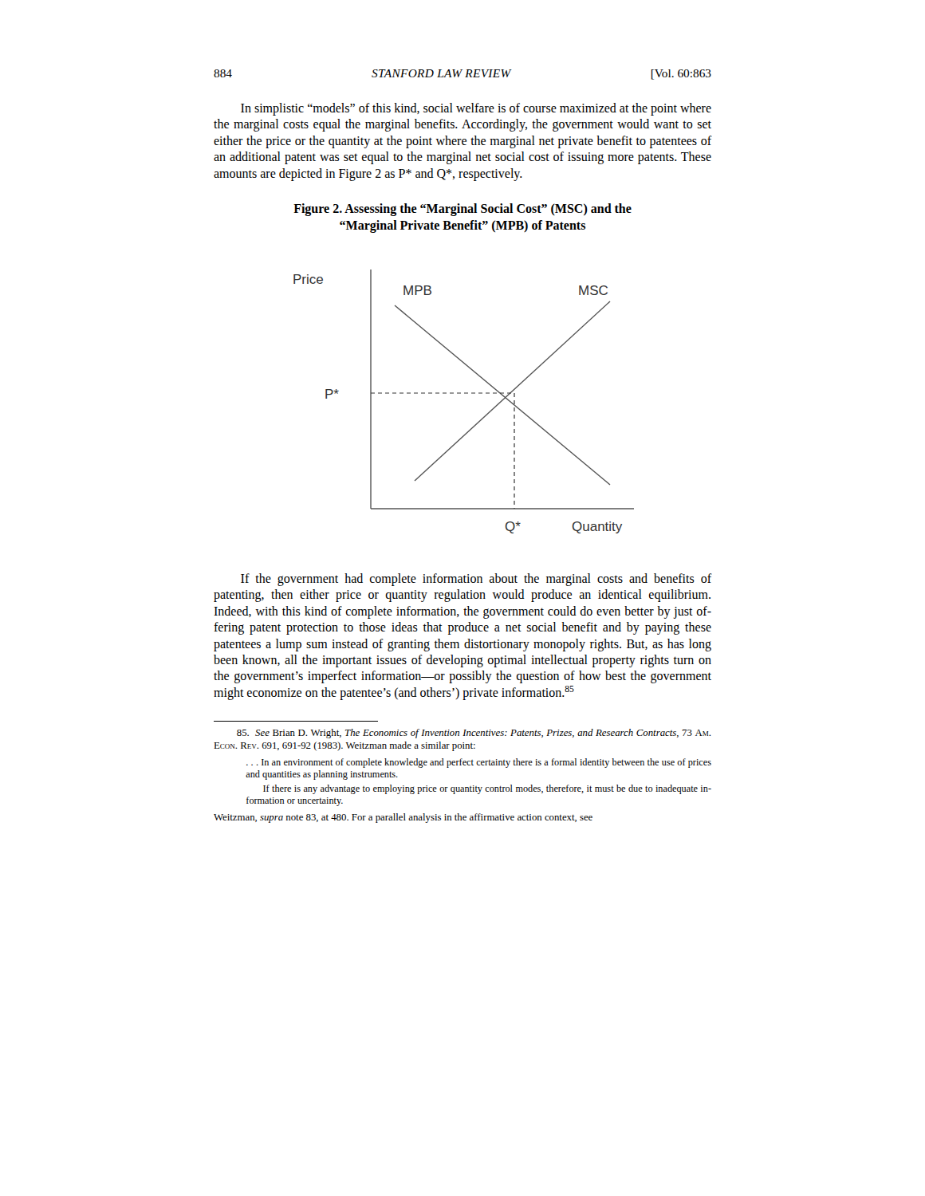884 STANFORD LAW REVIEW [Vol. 60:863
In simplistic “models” of this kind, social welfare is of course maximized at the point where the marginal costs equal the marginal benefits. Accordingly, the government would want to set either the price or the quantity at the point where the marginal net private benefit to patentees of an additional patent was set equal to the marginal net social cost of issuing more patents. These amounts are depicted in Figure 2 as P* and Q*, respectively.
Figure 2. Assessing the “Marginal Social Cost” (MSC) and the “Marginal Private Benefit” (MPB) of Patents
Price MPB MSC P* Q* Quantity
If the government had complete information about the marginal costs and benefits of patenting, then either price or quantity regulation would produce an identical equilibrium. Indeed, with this kind of complete information, the government could do even better by just offering patent protection to those ideas that produce a net social benefit and by paying these patentees a lump sum instead of granting them distortionary monopoly rights. But, as has long been known, all the important issues of developing optimal intellectual property rights turn on the government’s imperfect information—or possibly the question of how best the government might economize on the patentee’s (and others’) private information.85
85. See Brian D. Wright, The Economics of Invention Incentives: Patents, Prizes, and Research Contracts, 73 Am. Econ. Rev. 691, 691-92 (1983). Weitzman made a similar point:
. . . In an environment of complete knowledge and perfect certainty there is a formal identity between the use of prices and quantities as planning instruments.
If there is any advantage to employing price or quantity control modes, therefore, it must be due to inadequate information or uncertainty.
Weitzman, supra note 83, at 480. For a parallel analysis in the affirmative action context, see